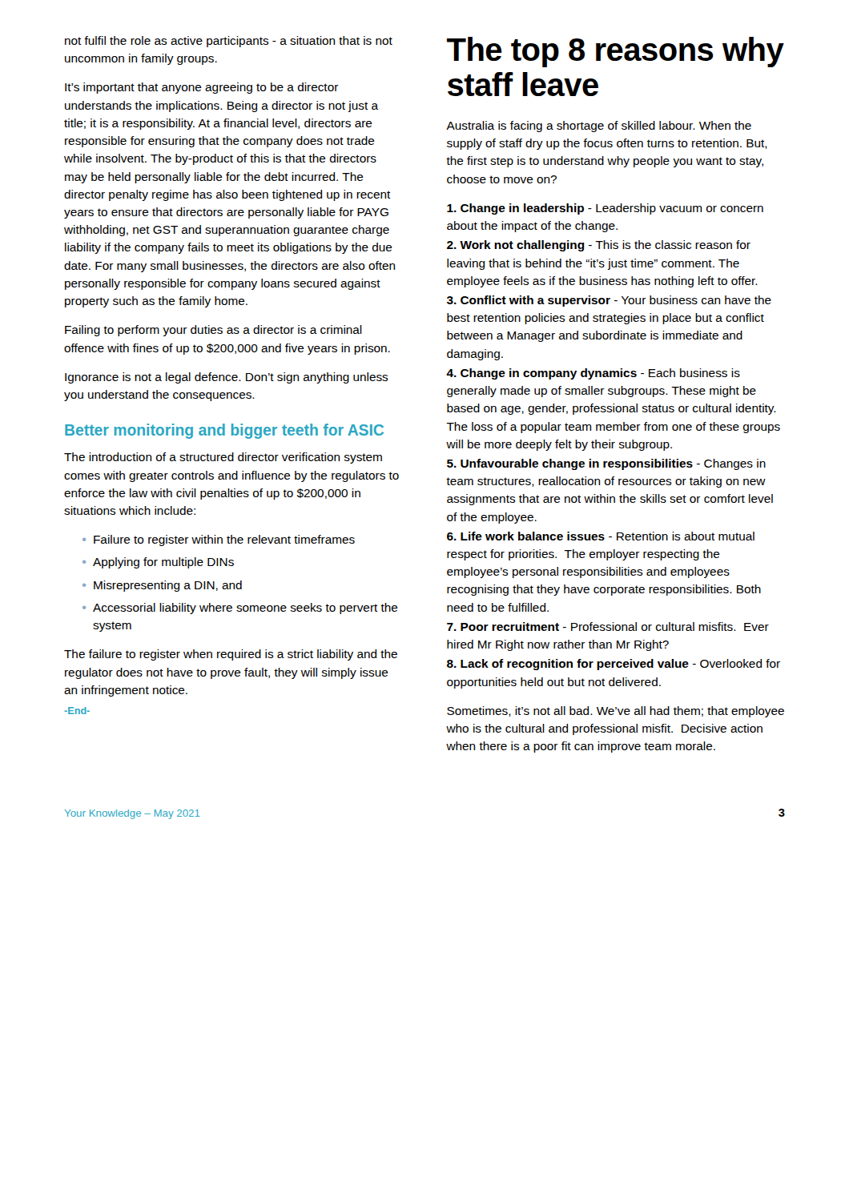not fulfil the role as active participants - a situation that is not uncommon in family groups.
It’s important that anyone agreeing to be a director understands the implications. Being a director is not just a title; it is a responsibility. At a financial level, directors are responsible for ensuring that the company does not trade while insolvent. The by-product of this is that the directors may be held personally liable for the debt incurred. The director penalty regime has also been tightened up in recent years to ensure that directors are personally liable for PAYG withholding, net GST and superannuation guarantee charge liability if the company fails to meet its obligations by the due date. For many small businesses, the directors are also often personally responsible for company loans secured against property such as the family home.
Failing to perform your duties as a director is a criminal offence with fines of up to $200,000 and five years in prison.
Ignorance is not a legal defence. Don’t sign anything unless you understand the consequences.
Better monitoring and bigger teeth for ASIC
The introduction of a structured director verification system comes with greater controls and influence by the regulators to enforce the law with civil penalties of up to $200,000 in situations which include:
Failure to register within the relevant timeframes
Applying for multiple DINs
Misrepresenting a DIN, and
Accessorial liability where someone seeks to pervert the system
The failure to register when required is a strict liability and the regulator does not have to prove fault, they will simply issue an infringement notice.
-End-
The top 8 reasons why staff leave
Australia is facing a shortage of skilled labour. When the supply of staff dry up the focus often turns to retention. But, the first step is to understand why people you want to stay, choose to move on?
1. Change in leadership - Leadership vacuum or concern about the impact of the change.
2. Work not challenging - This is the classic reason for leaving that is behind the “it’s just time” comment. The employee feels as if the business has nothing left to offer.
3. Conflict with a supervisor - Your business can have the best retention policies and strategies in place but a conflict between a Manager and subordinate is immediate and damaging.
4. Change in company dynamics - Each business is generally made up of smaller subgroups. These might be based on age, gender, professional status or cultural identity. The loss of a popular team member from one of these groups will be more deeply felt by their subgroup.
5. Unfavourable change in responsibilities - Changes in team structures, reallocation of resources or taking on new assignments that are not within the skills set or comfort level of the employee.
6. Life work balance issues - Retention is about mutual respect for priorities. The employer respecting the employee’s personal responsibilities and employees recognising that they have corporate responsibilities. Both need to be fulfilled.
7. Poor recruitment - Professional or cultural misfits. Ever hired Mr Right now rather than Mr Right?
8. Lack of recognition for perceived value - Overlooked for opportunities held out but not delivered.
Sometimes, it’s not all bad. We’ve all had them; that employee who is the cultural and professional misfit. Decisive action when there is a poor fit can improve team morale.
Your Knowledge – May 2021 3